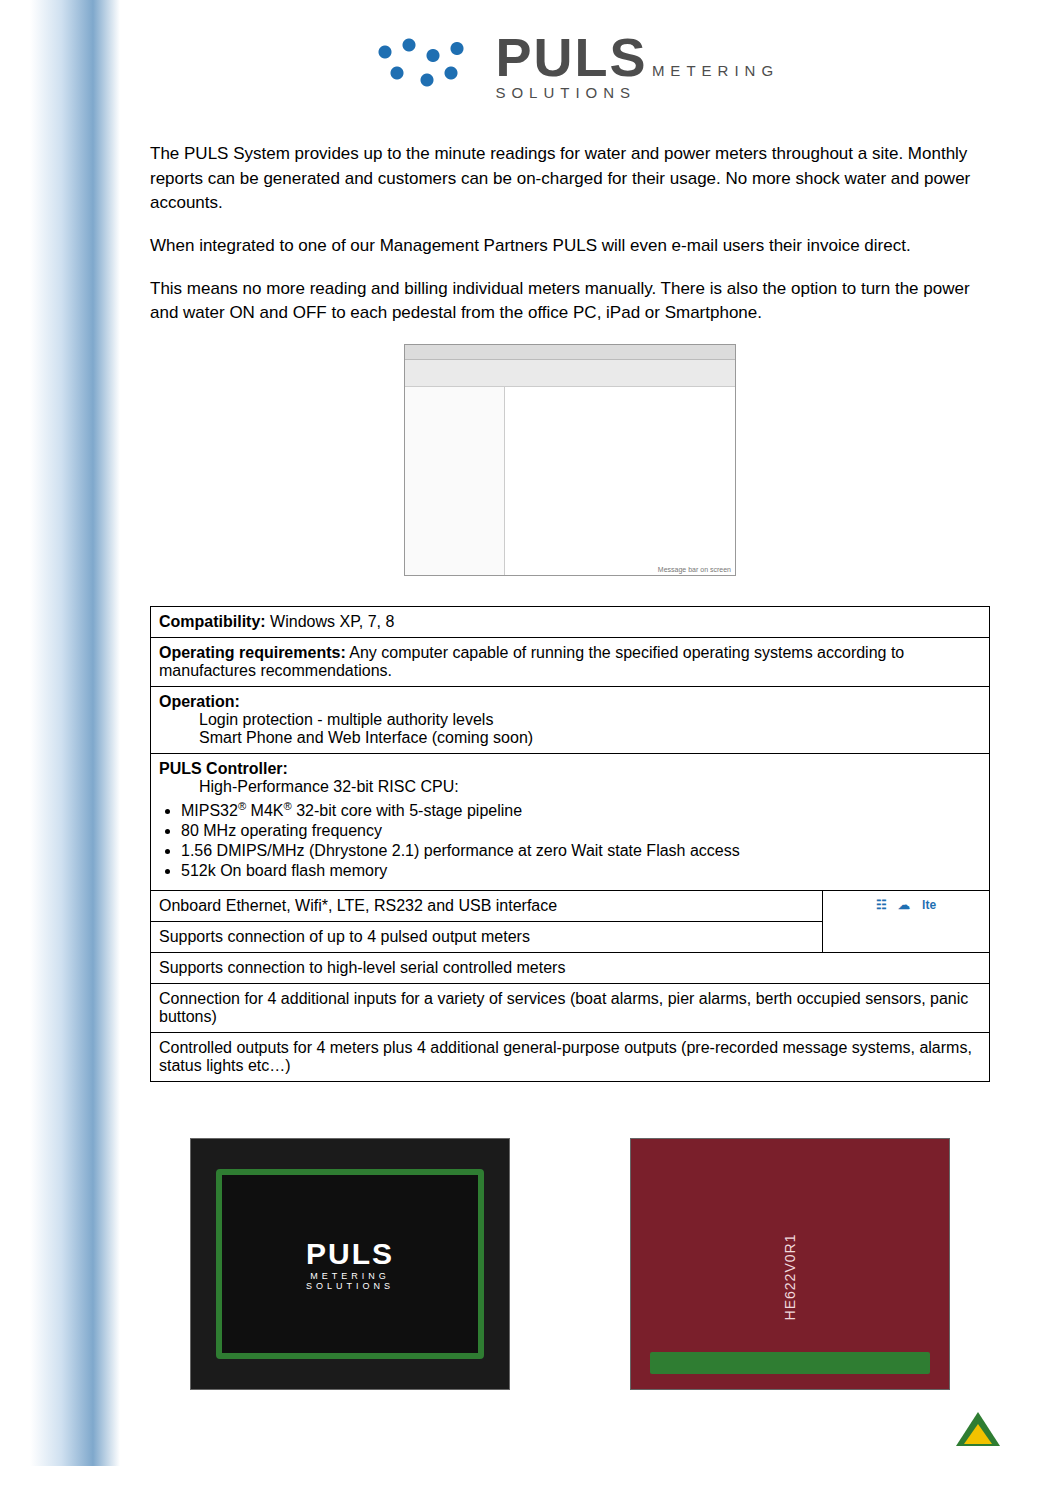PULS METERING
SOLUTIONS
The PULS System provides up to the minute readings for water and power meters throughout a site. Monthly reports can be generated and customers can be on-charged for their usage. No more shock water and power accounts.
When integrated to one of our Management Partners PULS will even e-mail users their invoice direct.
This means no more reading and billing individual meters manually. There is also the option to turn the power and water ON and OFF to each pedestal from the office PC, iPad or Smartphone.
Message bar on screen
| Compatibility: Windows XP, 7, 8 |
| Operating requirements: Any computer capable of running the specified operating systems according to manufactures recommendations. |
| Operation: Login protection - multiple authority levels Smart Phone and Web Interface (coming soon) |
| PULS Controller: High-Performance 32-bit RISC CPU: MIPS32 ® M4K ® 32-bit core with 5-stage pipeline 80 MHz operating frequency 1.56 DMIPS/MHz (Dhrystone 2.1) performance at zero Wait state Flash access 512k On board flash memory |
| Onboard Ethernet, Wifi*, LTE, RS232 and USB interface | ☷ ☁ lte |
| Supports connection of up to 4 pulsed output meters |
| Supports connection to high-level serial controlled meters |
| Connection for 4 additional inputs for a variety of services (boat alarms, pier alarms, berth occupied sensors, panic buttons) |
| Controlled outputs for 4 meters plus 4 additional general-purpose outputs (pre-recorded message systems, alarms, status lights etc…) |
PULS
METERING
SOLUTIONS
HE622V0R1